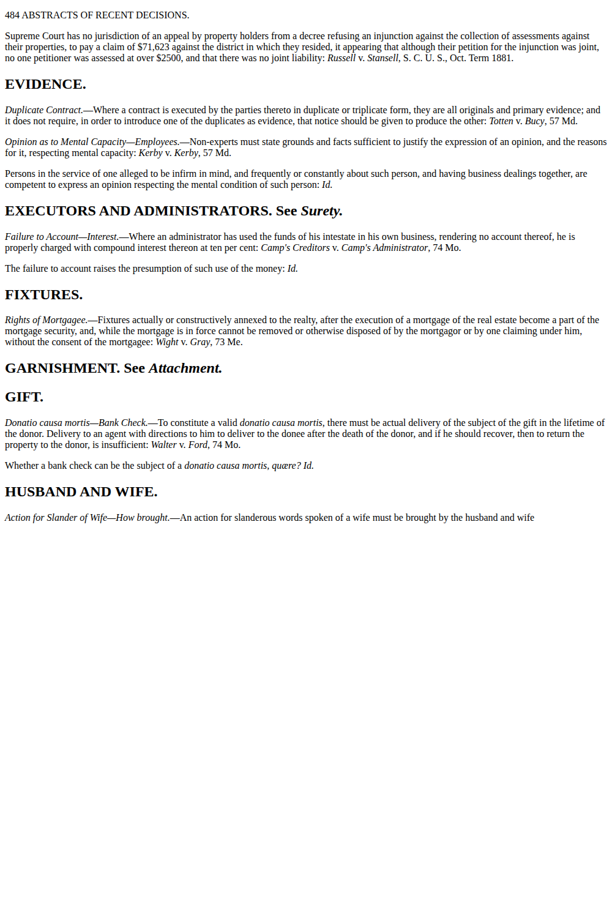484 ABSTRACTS OF RECENT DECISIONS.
Supreme Court has no jurisdiction of an appeal by property holders from a decree refusing an injunction against the collection of assessments against their properties, to pay a claim of $71,623 against the district in which they resided, it appearing that although their petition for the injunction was joint, no one petitioner was assessed at over $2500, and that there was no joint liability: Russell v. Stansell, S. C. U. S., Oct. Term 1881.
EVIDENCE.
Duplicate Contract.—Where a contract is executed by the parties thereto in duplicate or triplicate form, they are all originals and primary evidence; and it does not require, in order to introduce one of the duplicates as evidence, that notice should be given to produce the other: Totten v. Bucy, 57 Md.
Opinion as to Mental Capacity—Employees.—Non-experts must state grounds and facts sufficient to justify the expression of an opinion, and the reasons for it, respecting mental capacity: Kerby v. Kerby, 57 Md.
Persons in the service of one alleged to be infirm in mind, and frequently or constantly about such person, and having business dealings together, are competent to express an opinion respecting the mental condition of such person: Id.
EXECUTORS AND ADMINISTRATORS. See Surety.
Failure to Account—Interest.—Where an administrator has used the funds of his intestate in his own business, rendering no account thereof, he is properly charged with compound interest thereon at ten per cent: Camp's Creditors v. Camp's Administrator, 74 Mo.
The failure to account raises the presumption of such use of the money: Id.
FIXTURES.
Rights of Mortgagee.—Fixtures actually or constructively annexed to the realty, after the execution of a mortgage of the real estate become a part of the mortgage security, and, while the mortgage is in force cannot be removed or otherwise disposed of by the mortgagor or by one claiming under him, without the consent of the mortgagee: Wight v. Gray, 73 Me.
GARNISHMENT. See Attachment.
GIFT.
Donatio causa mortis—Bank Check.—To constitute a valid donatio causa mortis, there must be actual delivery of the subject of the gift in the lifetime of the donor. Delivery to an agent with directions to him to deliver to the donee after the death of the donor, and if he should recover, then to return the property to the donor, is insufficient: Walter v. Ford, 74 Mo.
Whether a bank check can be the subject of a donatio causa mortis, quære? Id.
HUSBAND AND WIFE.
Action for Slander of Wife—How brought.—An action for slanderous words spoken of a wife must be brought by the husband and wife